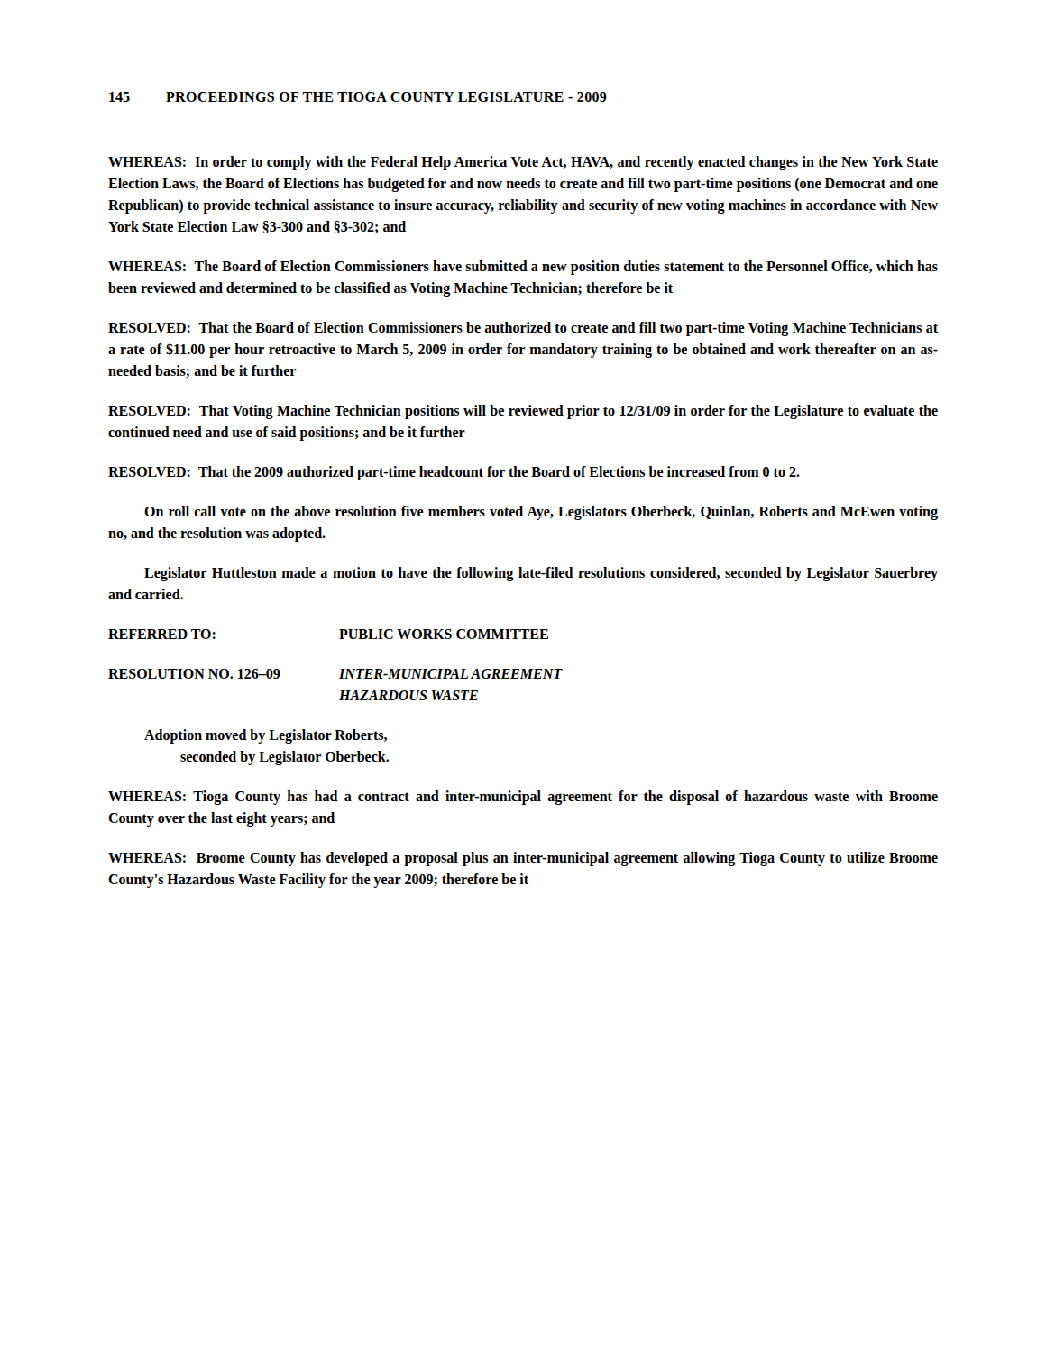145 PROCEEDINGS OF THE TIOGA COUNTY LEGISLATURE - 2009
WHEREAS: In order to comply with the Federal Help America Vote Act, HAVA, and recently enacted changes in the New York State Election Laws, the Board of Elections has budgeted for and now needs to create and fill two part-time positions (one Democrat and one Republican) to provide technical assistance to insure accuracy, reliability and security of new voting machines in accordance with New York State Election Law §3-300 and §3-302; and
WHEREAS: The Board of Election Commissioners have submitted a new position duties statement to the Personnel Office, which has been reviewed and determined to be classified as Voting Machine Technician; therefore be it
RESOLVED: That the Board of Election Commissioners be authorized to create and fill two part-time Voting Machine Technicians at a rate of $11.00 per hour retroactive to March 5, 2009 in order for mandatory training to be obtained and work thereafter on an as-needed basis; and be it further
RESOLVED: That Voting Machine Technician positions will be reviewed prior to 12/31/09 in order for the Legislature to evaluate the continued need and use of said positions; and be it further
RESOLVED: That the 2009 authorized part-time headcount for the Board of Elections be increased from 0 to 2.
On roll call vote on the above resolution five members voted Aye, Legislators Oberbeck, Quinlan, Roberts and McEwen voting no, and the resolution was adopted.
Legislator Huttleston made a motion to have the following late-filed resolutions considered, seconded by Legislator Sauerbrey and carried.
REFERRED TO: PUBLIC WORKS COMMITTEE
RESOLUTION NO. 126–09 INTER-MUNICIPAL AGREEMENT
HAZARDOUS WASTE
Adoption moved by Legislator Roberts, seconded by Legislator Oberbeck.
WHEREAS: Tioga County has had a contract and inter-municipal agreement for the disposal of hazardous waste with Broome County over the last eight years; and
WHEREAS: Broome County has developed a proposal plus an inter-municipal agreement allowing Tioga County to utilize Broome County's Hazardous Waste Facility for the year 2009; therefore be it